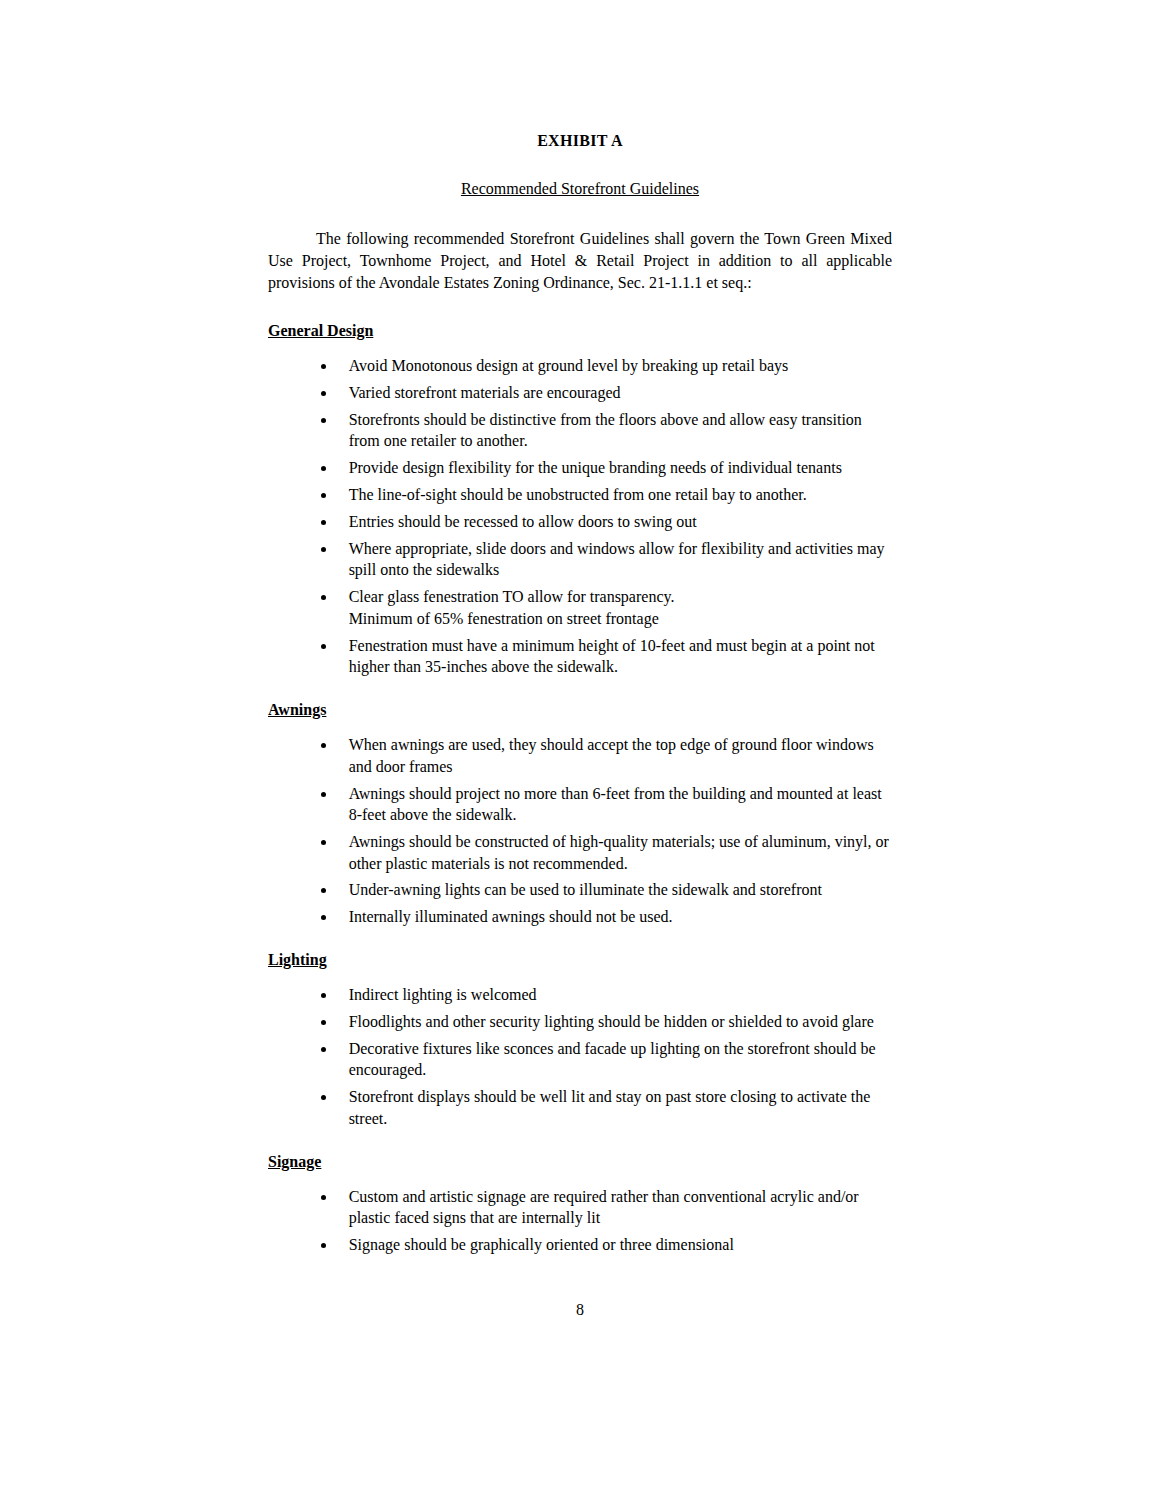EXHIBIT A
Recommended Storefront Guidelines
The following recommended Storefront Guidelines shall govern the Town Green Mixed Use Project, Townhome Project, and Hotel & Retail Project in addition to all applicable provisions of the Avondale Estates Zoning Ordinance, Sec. 21-1.1.1 et seq.:
General Design
Avoid Monotonous design at ground level by breaking up retail bays
Varied storefront materials are encouraged
Storefronts should be distinctive from the floors above and allow easy transition from one retailer to another.
Provide design flexibility for the unique branding needs of individual tenants
The line-of-sight should be unobstructed from one retail bay to another.
Entries should be recessed to allow doors to swing out
Where appropriate, slide doors and windows allow for flexibility and activities may spill onto the sidewalks
Clear glass fenestration TO allow for transparency.Minimum of 65% fenestration on street frontage
Fenestration must have a minimum height of 10-feet and must begin at a point not higher than 35-inches above the sidewalk.
Awnings
When awnings are used, they should accept the top edge of ground floor windows and door frames
Awnings should project no more than 6-feet from the building and mounted at least 8-feet above the sidewalk.
Awnings should be constructed of high-quality materials; use of aluminum, vinyl, or other plastic materials is not recommended.
Under-awning lights can be used to illuminate the sidewalk and storefront
Internally illuminated awnings should not be used.
Lighting
Indirect lighting is welcomed
Floodlights and other security lighting should be hidden or shielded to avoid glare
Decorative fixtures like sconces and facade up lighting on the storefront should be encouraged.
Storefront displays should be well lit and stay on past store closing to activate the street.
Signage
Custom and artistic signage are required rather than conventional acrylic and/or plastic faced signs that are internally lit
Signage should be graphically oriented or three dimensional
8